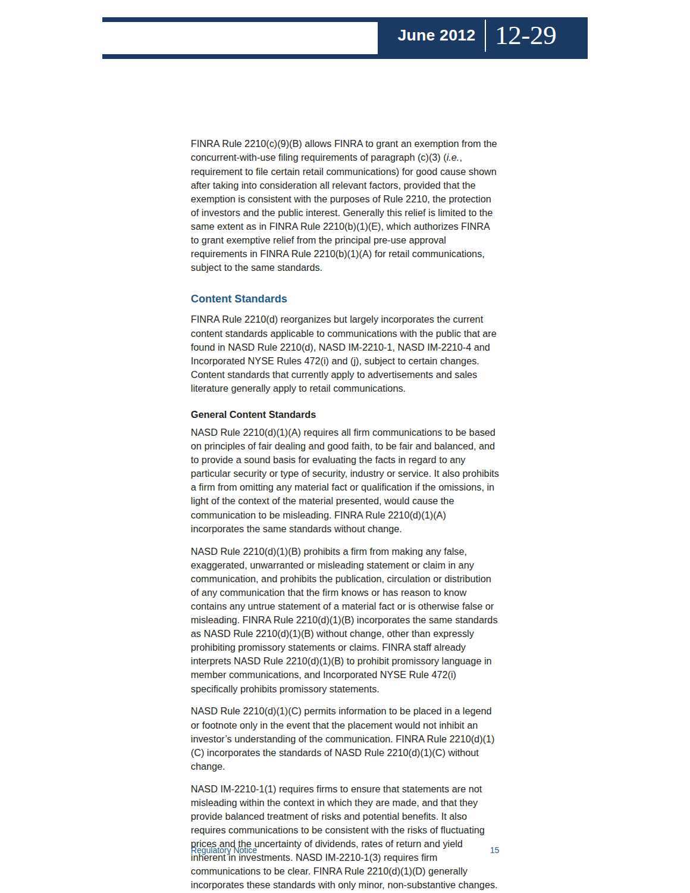June 2012 12-29
FINRA Rule 2210(c)(9)(B) allows FINRA to grant an exemption from the concurrent-with-use filing requirements of paragraph (c)(3) (i.e., requirement to file certain retail communications) for good cause shown after taking into consideration all relevant factors, provided that the exemption is consistent with the purposes of Rule 2210, the protection of investors and the public interest. Generally this relief is limited to the same extent as in FINRA Rule 2210(b)(1)(E), which authorizes FINRA to grant exemptive relief from the principal pre-use approval requirements in FINRA Rule 2210(b)(1)(A) for retail communications, subject to the same standards.
Content Standards
FINRA Rule 2210(d) reorganizes but largely incorporates the current content standards applicable to communications with the public that are found in NASD Rule 2210(d), NASD IM-2210-1, NASD IM-2210-4 and Incorporated NYSE Rules 472(i) and (j), subject to certain changes. Content standards that currently apply to advertisements and sales literature generally apply to retail communications.
General Content Standards
NASD Rule 2210(d)(1)(A) requires all firm communications to be based on principles of fair dealing and good faith, to be fair and balanced, and to provide a sound basis for evaluating the facts in regard to any particular security or type of security, industry or service. It also prohibits a firm from omitting any material fact or qualification if the omissions, in light of the context of the material presented, would cause the communication to be misleading. FINRA Rule 2210(d)(1)(A) incorporates the same standards without change.
NASD Rule 2210(d)(1)(B) prohibits a firm from making any false, exaggerated, unwarranted or misleading statement or claim in any communication, and prohibits the publication, circulation or distribution of any communication that the firm knows or has reason to know contains any untrue statement of a material fact or is otherwise false or misleading. FINRA Rule 2210(d)(1)(B) incorporates the same standards as NASD Rule 2210(d)(1)(B) without change, other than expressly prohibiting promissory statements or claims. FINRA staff already interprets NASD Rule 2210(d)(1)(B) to prohibit promissory language in member communications, and Incorporated NYSE Rule 472(i) specifically prohibits promissory statements.
NASD Rule 2210(d)(1)(C) permits information to be placed in a legend or footnote only in the event that the placement would not inhibit an investor’s understanding of the communication. FINRA Rule 2210(d)(1)(C) incorporates the standards of NASD Rule 2210(d)(1)(C) without change.
NASD IM-2210-1(1) requires firms to ensure that statements are not misleading within the context in which they are made, and that they provide balanced treatment of risks and potential benefits. It also requires communications to be consistent with the risks of fluctuating prices and the uncertainty of dividends, rates of return and yield inherent in investments. NASD IM-2210-1(3) requires firm communications to be clear. FINRA Rule 2210(d)(1)(D) generally incorporates these standards with only minor, non-substantive changes.
Regulatory Notice 15